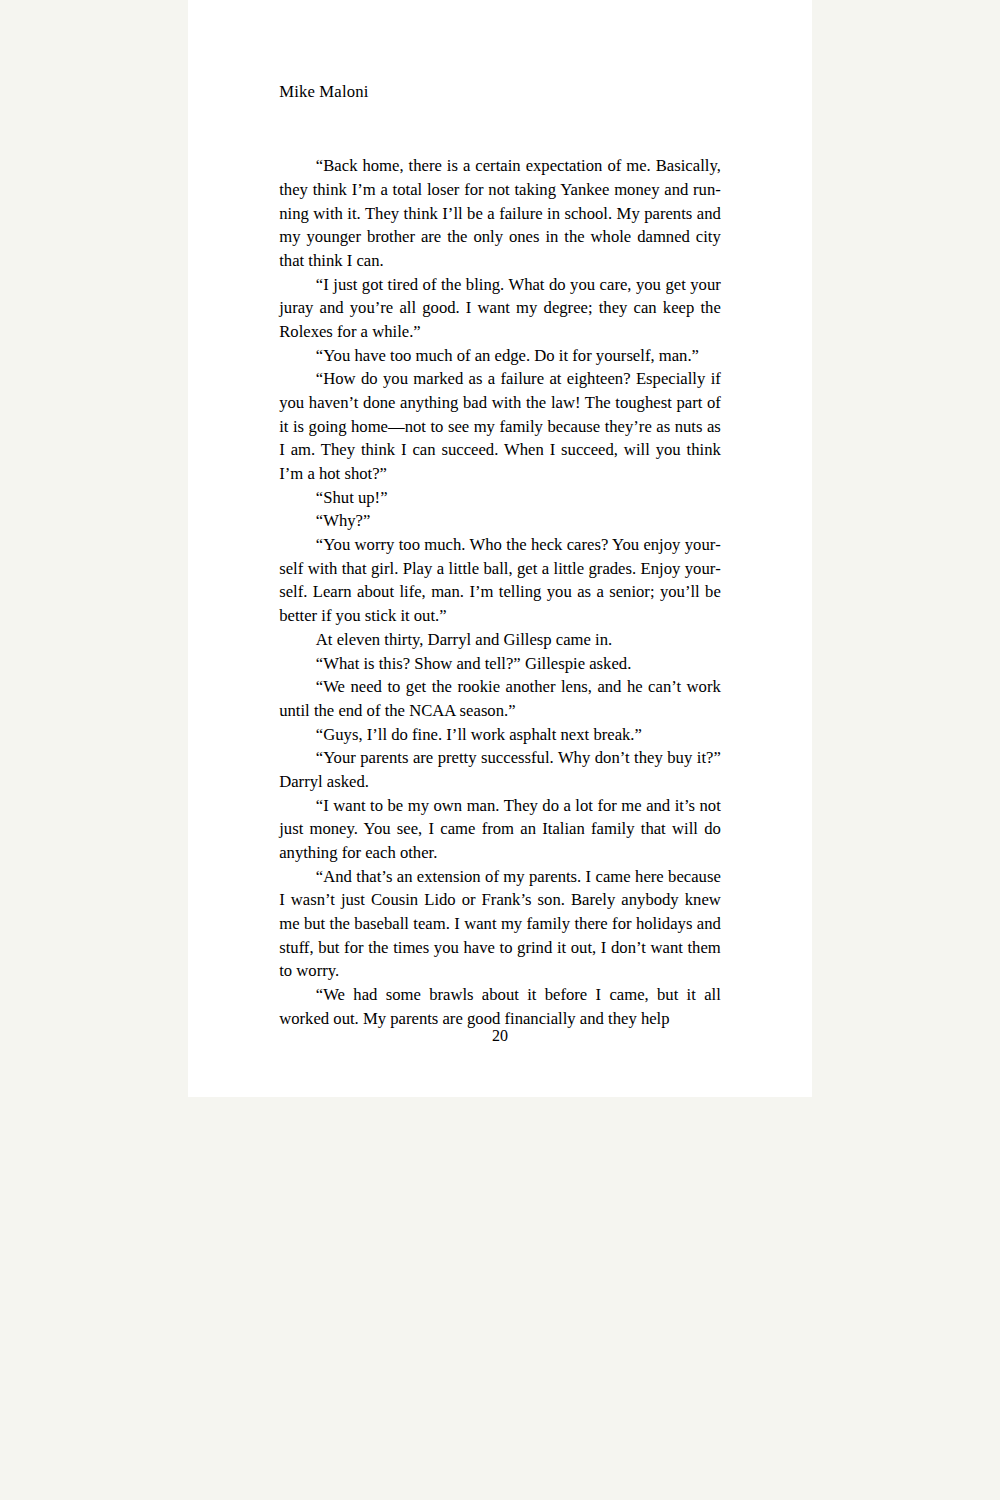Mike Maloni
“Back home, there is a certain expectation of me. Basically, they think I’m a total loser for not taking Yankee money and running with it. They think I’ll be a failure in school. My parents and my younger brother are the only ones in the whole damned city that think I can.
“I just got tired of the bling. What do you care, you get your juray and you’re all good. I want my degree; they can keep the Rolexes for a while.”
“You have too much of an edge. Do it for yourself, man.”
“How do you marked as a failure at eighteen? Especially if you haven’t done anything bad with the law! The toughest part of it is going home—not to see my family because they’re as nuts as I am. They think I can succeed. When I succeed, will you think I’m a hot shot?”
“Shut up!”
“Why?”
“You worry too much. Who the heck cares? You enjoy yourself with that girl. Play a little ball, get a little grades. Enjoy yourself. Learn about life, man. I’m telling you as a senior; you’ll be better if you stick it out.”
At eleven thirty, Darryl and Gillesp came in.
“What is this? Show and tell?” Gillespie asked.
“We need to get the rookie another lens, and he can’t work until the end of the NCAA season.”
“Guys, I’ll do fine. I’ll work asphalt next break.”
“Your parents are pretty successful. Why don’t they buy it?” Darryl asked.
“I want to be my own man. They do a lot for me and it’s not just money. You see, I came from an Italian family that will do anything for each other.
“And that’s an extension of my parents. I came here because I wasn’t just Cousin Lido or Frank’s son. Barely anybody knew me but the baseball team. I want my family there for holidays and stuff, but for the times you have to grind it out, I don’t want them to worry.
“We had some brawls about it before I came, but it all worked out. My parents are good financially and they help
20